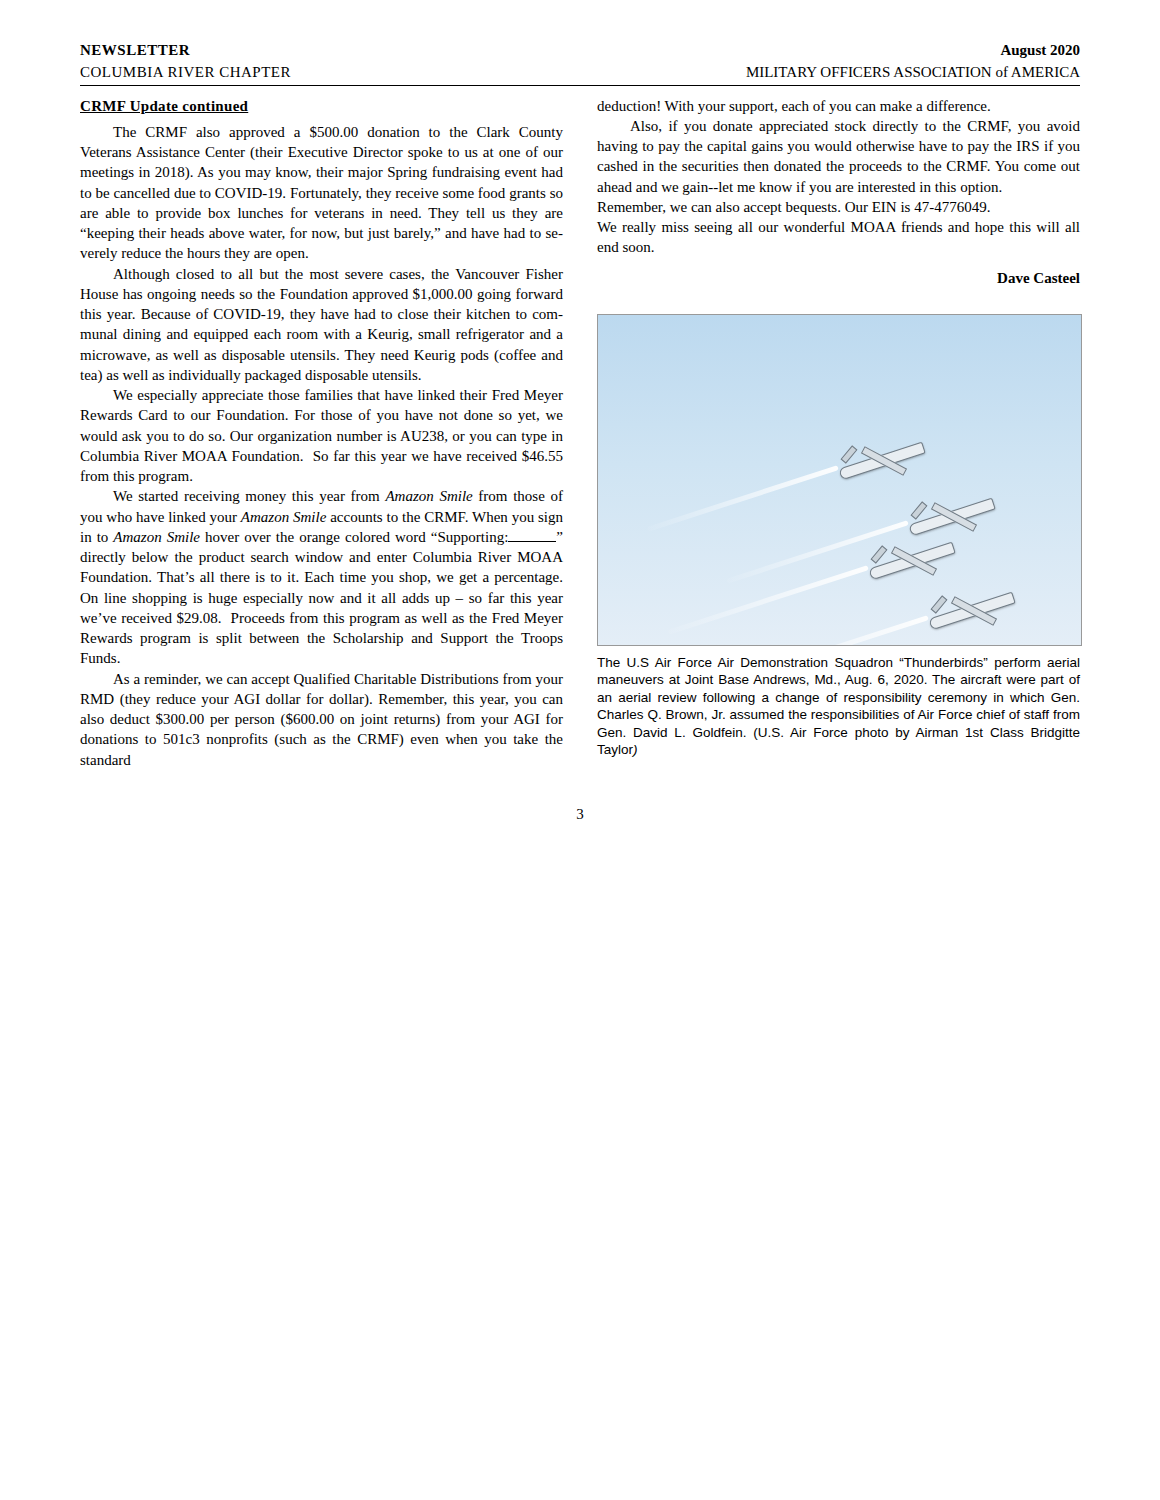NEWSLETTER August 2020
COLUMBIA RIVER CHAPTER MILITARY OFFICERS ASSOCIATION of AMERICA
CRMF Update continued
The CRMF also approved a $500.00 donation to the Clark County Veterans Assistance Center (their Executive Director spoke to us at one of our meetings in 2018). As you may know, their major Spring fundraising event had to be cancelled due to COVID-19. Fortunately, they receive some food grants so are able to provide box lunches for veterans in need. They tell us they are “keeping their heads above water, for now, but just barely,” and have had to severely reduce the hours they are open.
Although closed to all but the most severe cases, the Vancouver Fisher House has ongoing needs so the Foundation approved $1,000.00 going forward this year. Because of COVID-19, they have had to close their kitchen to communal dining and equipped each room with a Keurig, small refrigerator and a microwave, as well as disposable utensils. They need Keurig pods (coffee and tea) as well as individually packaged disposable utensils.
We especially appreciate those families that have linked their Fred Meyer Rewards Card to our Foundation. For those of you have not done so yet, we would ask you to do so. Our organization number is AU238, or you can type in Columbia River MOAA Foundation. So far this year we have received $46.55 from this program.
We started receiving money this year from Amazon Smile from those of you who have linked your Amazon Smile accounts to the CRMF. When you sign in to Amazon Smile hover over the orange colored word “Supporting: ” directly below the product search window and enter Columbia River MOAA Foundation. That’s all there is to it. Each time you shop, we get a percentage. On line shopping is huge especially now and it all adds up – so far this year we’ve received $29.08. Proceeds from this program as well as the Fred Meyer Rewards program is split between the Scholarship and Support the Troops Funds.
As a reminder, we can accept Qualified Charitable Distributions from your RMD (they reduce your AGI dollar for dollar). Remember, this year, you can also deduct $300.00 per person ($600.00 on joint returns) from your AGI for donations to 501c3 nonprofits (such as the CRMF) even when you take the standard
deduction! With your support, each of you can make a difference.
Also, if you donate appreciated stock directly to the CRMF, you avoid having to pay the capital gains you would otherwise have to pay the IRS if you cashed in the securities then donated the proceeds to the CRMF. You come out ahead and we gain--let me know if you are interested in this option.
Remember, we can also accept bequests. Our EIN is 47-4776049.
We really miss seeing all our wonderful MOAA friends and hope this will all end soon.
Dave Casteel
The U.S Air Force Air Demonstration Squadron “Thunderbirds” perform aerial maneuvers at Joint Base Andrews, Md., Aug. 6, 2020. The aircraft were part of an aerial review following a change of responsibility ceremony in which Gen. Charles Q. Brown, Jr. assumed the responsibilities of Air Force chief of staff from Gen. David L. Goldfein. (U.S. Air Force photo by Airman 1st Class Bridgitte Taylor)
3